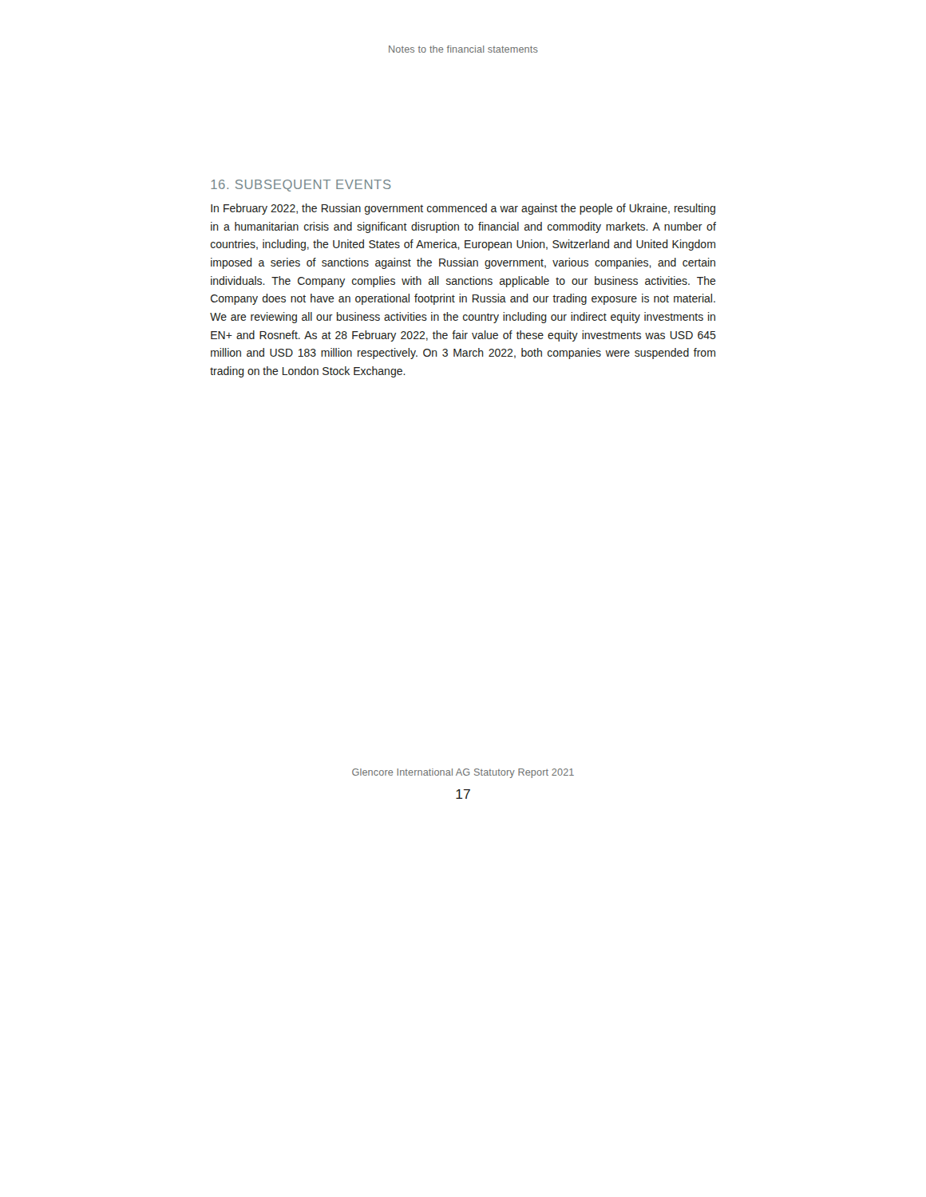Notes to the financial statements
16. SUBSEQUENT EVENTS
In February 2022, the Russian government commenced a war against the people of Ukraine, resulting in a humanitarian crisis and significant disruption to financial and commodity markets. A number of countries, including, the United States of America, European Union, Switzerland and United Kingdom imposed a series of sanctions against the Russian government, various companies, and certain individuals. The Company complies with all sanctions applicable to our business activities. The Company does not have an operational footprint in Russia and our trading exposure is not material. We are reviewing all our business activities in the country including our indirect equity investments in EN+ and Rosneft. As at 28 February 2022, the fair value of these equity investments was USD 645 million and USD 183 million respectively. On 3 March 2022, both companies were suspended from trading on the London Stock Exchange.
Glencore International AG Statutory Report 2021
17